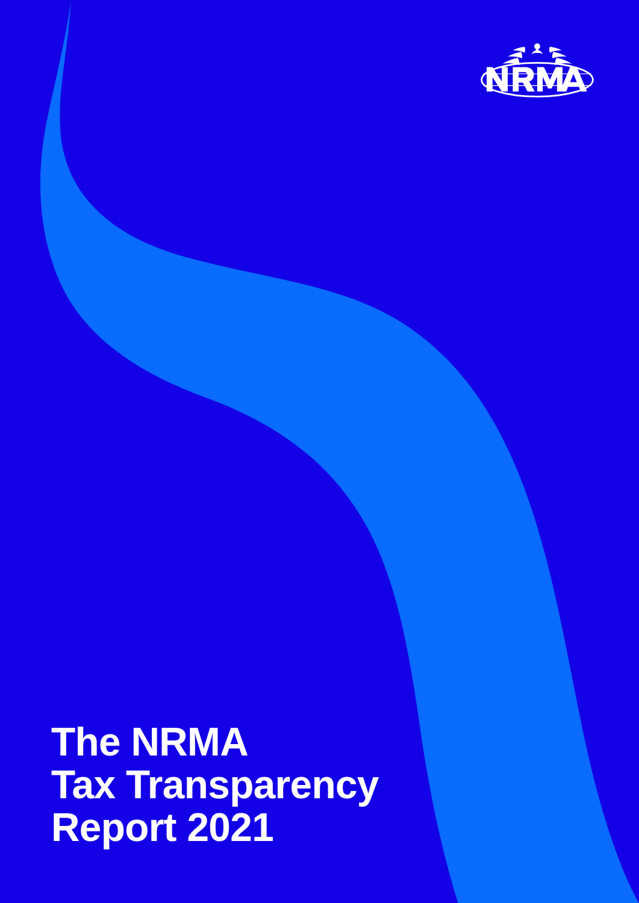NRMA
The NRMA Tax Transparency Report 2021